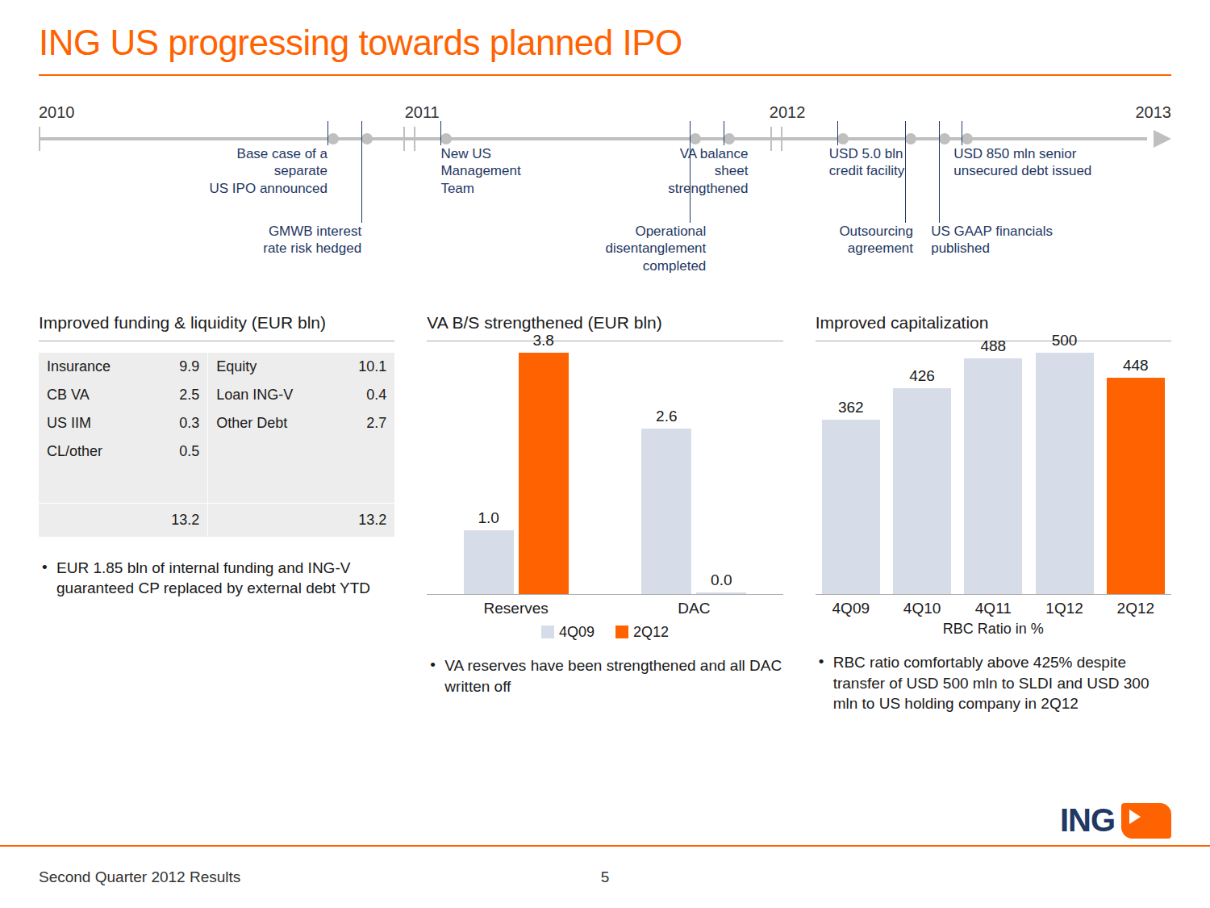ING US progressing towards planned IPO
2010201120122013
Base case of a separate
US IPO announced
New US
Management
Team
VA balance
sheet
strengthened
USD 5.0 bln
credit facility
USD 850 mln senior
unsecured debt issued
GMWB interest
rate risk hedged
Operational
disentanglement
completed
Outsourcing
agreement
US GAAP financials
published
Improved funding & liquidity (EUR bln)
| Insurance | 9.9 | Equity | 10.1 |
| CB VA | 2.5 | Loan ING-V | 0.4 |
| US IIM | 0.3 | Other Debt | 2.7 |
| CL/other | 0.5 | | |
| | 13.2 | | 13.2 |
EUR 1.85 bln of internal funding and ING-V guaranteed CP replaced by external debt YTD
VA B/S strengthened (EUR bln)
1.0
3.8
2.6
0.0
Reserves
DAC
4Q09 2Q12
VA reserves have been strengthened and all DAC written off
Improved capitalization
362
426
488
500
448
4Q09
4Q10
4Q11
1Q12
2Q12
RBC Ratio in %
RBC ratio comfortably above 425% despite transfer of USD 500 mln to SLDI and USD 300 mln to US holding company in 2Q12
ING
Second Quarter 2012 Results 5